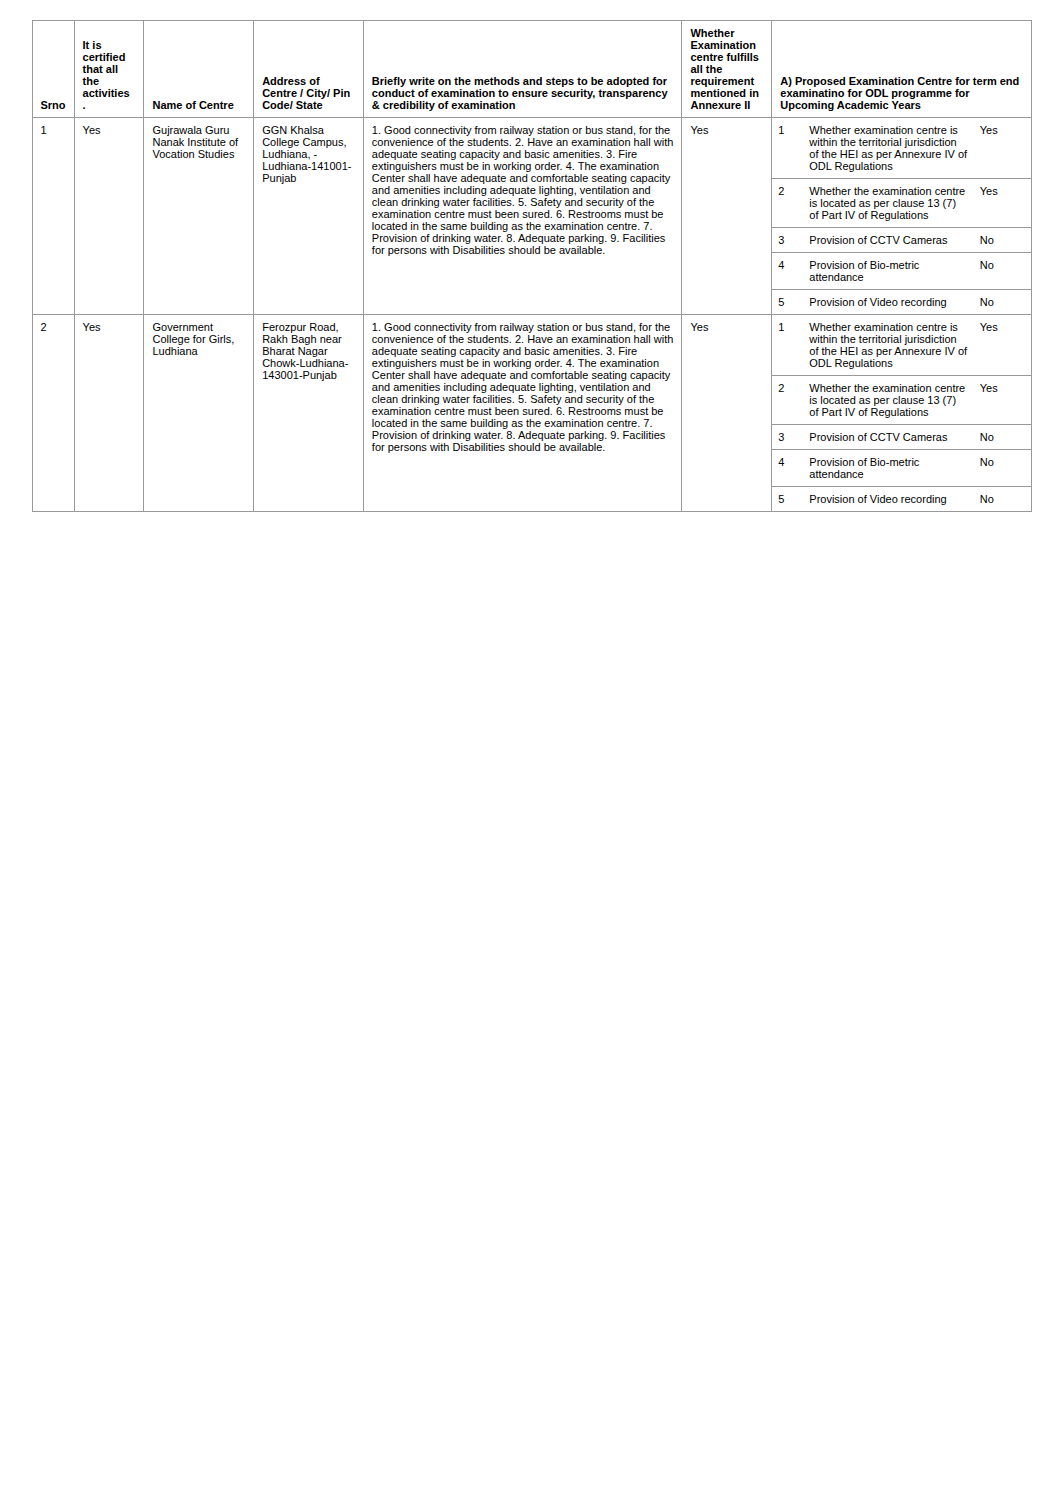| Srno | It is certified that all the activities . | Name of Centre | Address of Centre / City/ Pin Code/ State | Briefly write on the methods and steps to be adopted for conduct of examination to ensure security, transparency & credibility of examination | Whether Examination centre fulfills all the requirement mentioned in Annexure II | A) Proposed Examination Centre for term end examinatino for ODL programme for Upcoming Academic Years |
| --- | --- | --- | --- | --- | --- | --- |
| 1 | Yes | Gujrawala Guru Nanak Institute of Vocation Studies | GGN Khalsa College Campus, Ludhiana, -Ludhiana-141001-Punjab | 1. Good connectivity from railway station or bus stand, for the convenience of the students. 2. Have an examination hall with adequate seating capacity and basic amenities. 3. Fire extinguishers must be in working order. 4. The examination Center shall have adequate and comfortable seating capacity and amenities including adequate lighting, ventilation and clean drinking water facilities. 5. Safety and security of the examination centre must been sured. 6. Restrooms must be located in the same building as the examination centre. 7. Provision of drinking water. 8. Adequate parking. 9. Facilities for persons with Disabilities should be available. | Yes | / 1 / Whether examination centre is within the territorial jurisdiction of the HEI as per Annexure IV of ODL Regulations / Yes / / 2 / Whether the examination centre is located as per clause 13 (7) of Part IV of Regulations / Yes / / 3 / Provision of CCTV Cameras / No / / 4 / Provision of Bio-metric attendance / No / / 5 / Provision of Video recording / No / |
| 2 | Yes | Government College for Girls, Ludhiana | Ferozpur Road, Rakh Bagh near Bharat Nagar Chowk-Ludhiana-143001-Punjab | 1. Good connectivity from railway station or bus stand, for the convenience of the students. 2. Have an examination hall with adequate seating capacity and basic amenities. 3. Fire extinguishers must be in working order. 4. The examination Center shall have adequate and comfortable seating capacity and amenities including adequate lighting, ventilation and clean drinking water facilities. 5. Safety and security of the examination centre must been sured. 6. Restrooms must be located in the same building as the examination centre. 7. Provision of drinking water. 8. Adequate parking. 9. Facilities for persons with Disabilities should be available. | Yes | / 1 / Whether examination centre is within the territorial jurisdiction of the HEI as per Annexure IV of ODL Regulations / Yes / / 2 / Whether the examination centre is located as per clause 13 (7) of Part IV of Regulations / Yes / / 3 / Provision of CCTV Cameras / No / / 4 / Provision of Bio-metric attendance / No / / 5 / Provision of Video recording / No / |